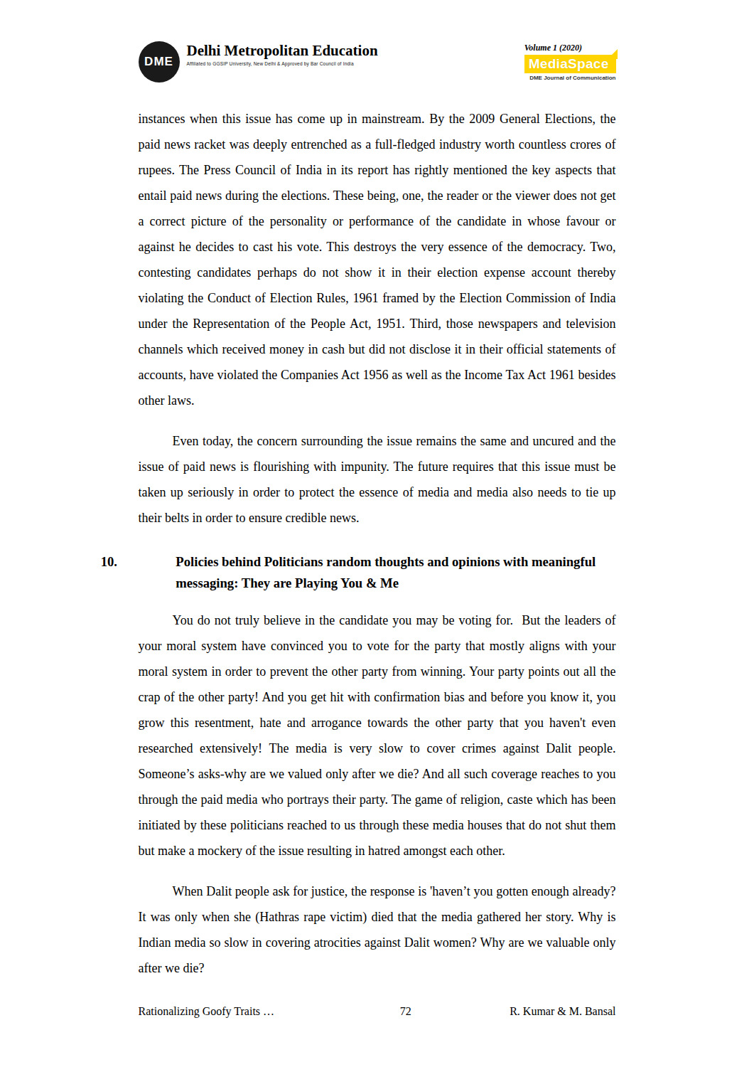DME
Delhi Metropolitan Education
Affiliated to GGSIP University, New Delhi & Approved by Bar Council of India
Volume 1 (2020)
MediaSpace
DME Journal of Communication
instances when this issue has come up in mainstream. By the 2009 General Elections, the paid news racket was deeply entrenched as a full-fledged industry worth countless crores of rupees. The Press Council of India in its report has rightly mentioned the key aspects that entail paid news during the elections. These being, one, the reader or the viewer does not get a correct picture of the personality or performance of the candidate in whose favour or against he decides to cast his vote. This destroys the very essence of the democracy. Two, contesting candidates perhaps do not show it in their election expense account thereby violating the Conduct of Election Rules, 1961 framed by the Election Commission of India under the Representation of the People Act, 1951. Third, those newspapers and television channels which received money in cash but did not disclose it in their official statements of accounts, have violated the Companies Act 1956 as well as the Income Tax Act 1961 besides other laws.
Even today, the concern surrounding the issue remains the same and uncured and the issue of paid news is flourishing with impunity. The future requires that this issue must be taken up seriously in order to protect the essence of media and media also needs to tie up their belts in order to ensure credible news.
10. Policies behind Politicians random thoughts and opinions with meaningful messaging: They are Playing You & Me
You do not truly believe in the candidate you may be voting for. But the leaders of your moral system have convinced you to vote for the party that mostly aligns with your moral system in order to prevent the other party from winning. Your party points out all the crap of the other party! And you get hit with confirmation bias and before you know it, you grow this resentment, hate and arrogance towards the other party that you haven't even researched extensively! The media is very slow to cover crimes against Dalit people. Someone’s asks-why are we valued only after we die? And all such coverage reaches to you through the paid media who portrays their party. The game of religion, caste which has been initiated by these politicians reached to us through these media houses that do not shut them but make a mockery of the issue resulting in hatred amongst each other.
When Dalit people ask for justice, the response is 'haven’t you gotten enough already? It was only when she (Hathras rape victim) died that the media gathered her story. Why is Indian media so slow in covering atrocities against Dalit women? Why are we valuable only after we die?
Rationalizing Goofy Traits …
72
R. Kumar & M. Bansal